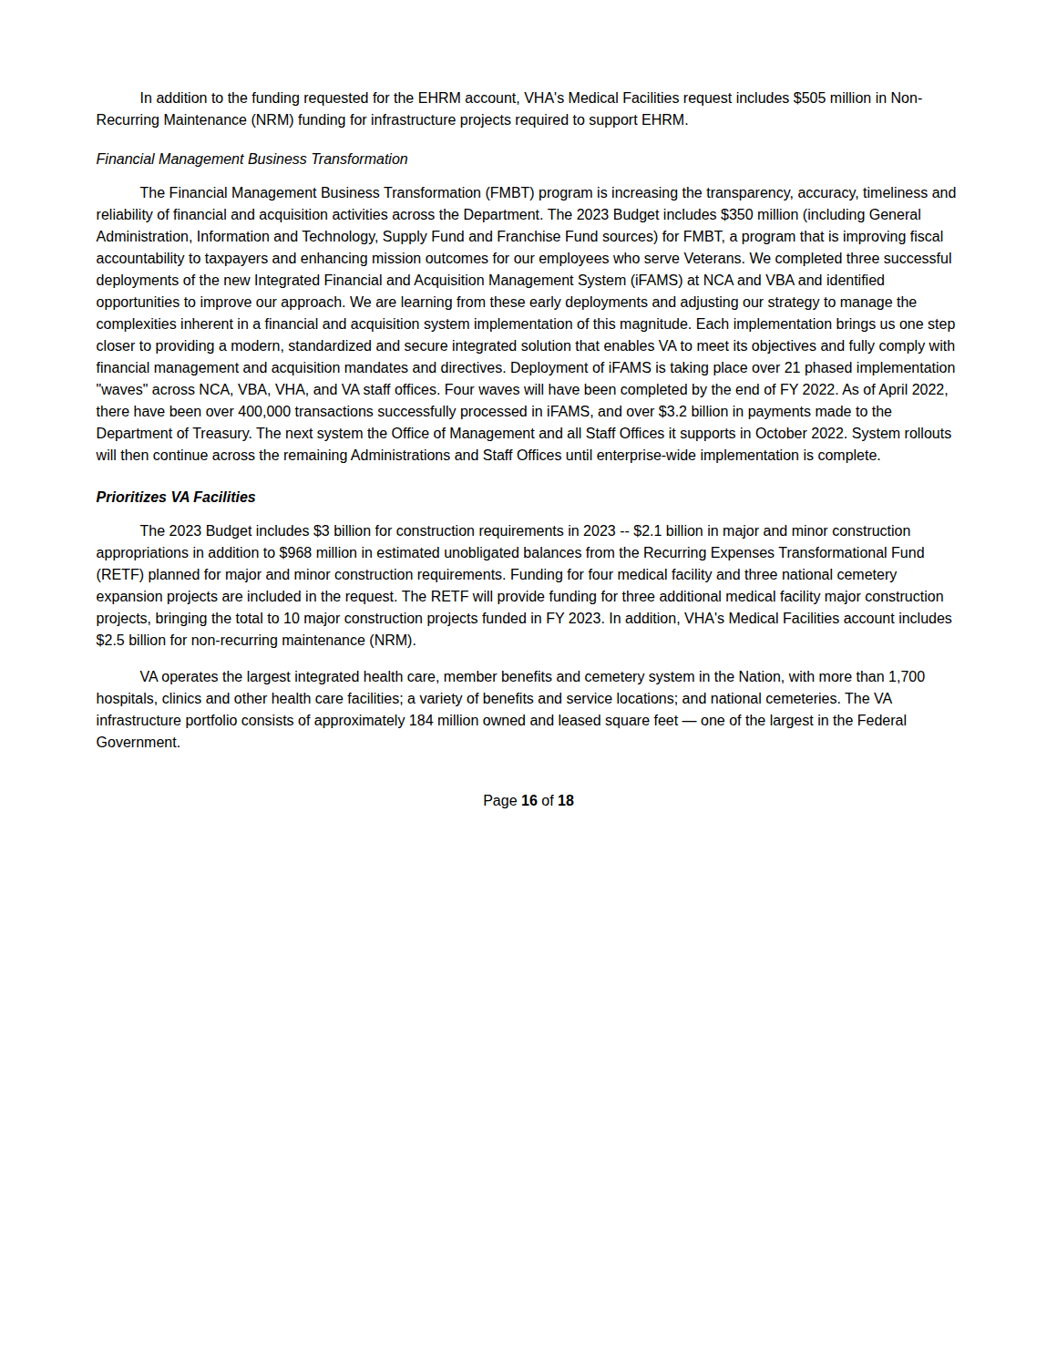In addition to the funding requested for the EHRM account, VHA's Medical Facilities request includes $505 million in Non-Recurring Maintenance (NRM) funding for infrastructure projects required to support EHRM.
Financial Management Business Transformation
The Financial Management Business Transformation (FMBT) program is increasing the transparency, accuracy, timeliness and reliability of financial and acquisition activities across the Department. The 2023 Budget includes $350 million (including General Administration, Information and Technology, Supply Fund and Franchise Fund sources) for FMBT, a program that is improving fiscal accountability to taxpayers and enhancing mission outcomes for our employees who serve Veterans. We completed three successful deployments of the new Integrated Financial and Acquisition Management System (iFAMS) at NCA and VBA and identified opportunities to improve our approach. We are learning from these early deployments and adjusting our strategy to manage the complexities inherent in a financial and acquisition system implementation of this magnitude. Each implementation brings us one step closer to providing a modern, standardized and secure integrated solution that enables VA to meet its objectives and fully comply with financial management and acquisition mandates and directives. Deployment of iFAMS is taking place over 21 phased implementation "waves" across NCA, VBA, VHA, and VA staff offices. Four waves will have been completed by the end of FY 2022. As of April 2022, there have been over 400,000 transactions successfully processed in iFAMS, and over $3.2 billion in payments made to the Department of Treasury. The next system the Office of Management and all Staff Offices it supports in October 2022. System rollouts will then continue across the remaining Administrations and Staff Offices until enterprise-wide implementation is complete.
Prioritizes VA Facilities
The 2023 Budget includes $3 billion for construction requirements in 2023 -- $2.1 billion in major and minor construction appropriations in addition to $968 million in estimated unobligated balances from the Recurring Expenses Transformational Fund (RETF) planned for major and minor construction requirements. Funding for four medical facility and three national cemetery expansion projects are included in the request. The RETF will provide funding for three additional medical facility major construction projects, bringing the total to 10 major construction projects funded in FY 2023. In addition, VHA's Medical Facilities account includes $2.5 billion for non-recurring maintenance (NRM).
VA operates the largest integrated health care, member benefits and cemetery system in the Nation, with more than 1,700 hospitals, clinics and other health care facilities; a variety of benefits and service locations; and national cemeteries. The VA infrastructure portfolio consists of approximately 184 million owned and leased square feet — one of the largest in the Federal Government.
Page 16 of 18